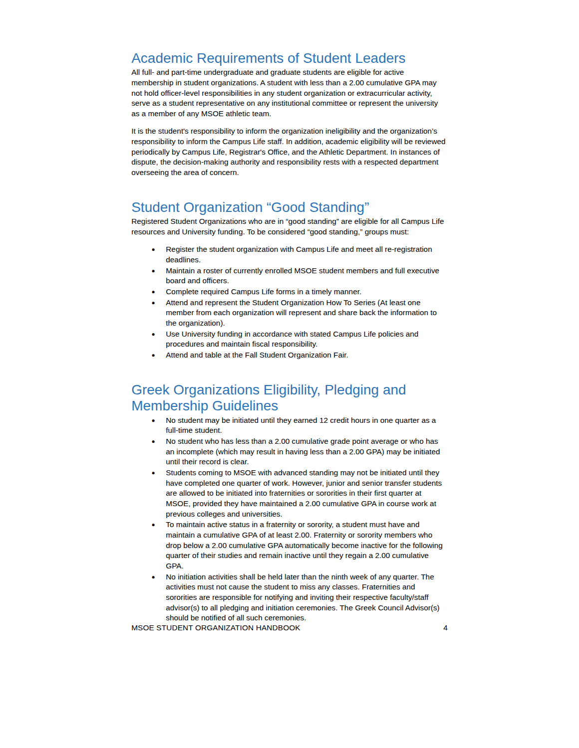Academic Requirements of Student Leaders
All full- and part-time undergraduate and graduate students are eligible for active membership in student organizations. A student with less than a 2.00 cumulative GPA may not hold officer-level responsibilities in any student organization or extracurricular activity, serve as a student representative on any institutional committee or represent the university as a member of any MSOE athletic team.
It is the student's responsibility to inform the organization ineligibility and the organization’s responsibility to inform the Campus Life staff. In addition, academic eligibility will be reviewed periodically by Campus Life, Registrar's Office, and the Athletic Department. In instances of dispute, the decision-making authority and responsibility rests with a respected department overseeing the area of concern.
Student Organization “Good Standing”
Registered Student Organizations who are in “good standing” are eligible for all Campus Life resources and University funding. To be considered “good standing,” groups must:
Register the student organization with Campus Life and meet all re-registration deadlines.
Maintain a roster of currently enrolled MSOE student members and full executive board and officers.
Complete required Campus Life forms in a timely manner.
Attend and represent the Student Organization How To Series (At least one member from each organization will represent and share back the information to the organization).
Use University funding in accordance with stated Campus Life policies and procedures and maintain fiscal responsibility.
Attend and table at the Fall Student Organization Fair.
Greek Organizations Eligibility, Pledging and Membership Guidelines
No student may be initiated until they earned 12 credit hours in one quarter as a full-time student.
No student who has less than a 2.00 cumulative grade point average or who has an incomplete (which may result in having less than a 2.00 GPA) may be initiated until their record is clear.
Students coming to MSOE with advanced standing may not be initiated until they have completed one quarter of work. However, junior and senior transfer students are allowed to be initiated into fraternities or sororities in their first quarter at MSOE, provided they have maintained a 2.00 cumulative GPA in course work at previous colleges and universities.
To maintain active status in a fraternity or sorority, a student must have and maintain a cumulative GPA of at least 2.00. Fraternity or sorority members who drop below a 2.00 cumulative GPA automatically become inactive for the following quarter of their studies and remain inactive until they regain a 2.00 cumulative GPA.
No initiation activities shall be held later than the ninth week of any quarter. The activities must not cause the student to miss any classes. Fraternities and sororities are responsible for notifying and inviting their respective faculty/staff advisor(s) to all pledging and initiation ceremonies. The Greek Council Advisor(s) should be notified of all such ceremonies.
MSOE STUDENT ORGANIZATION HANDBOOK 4